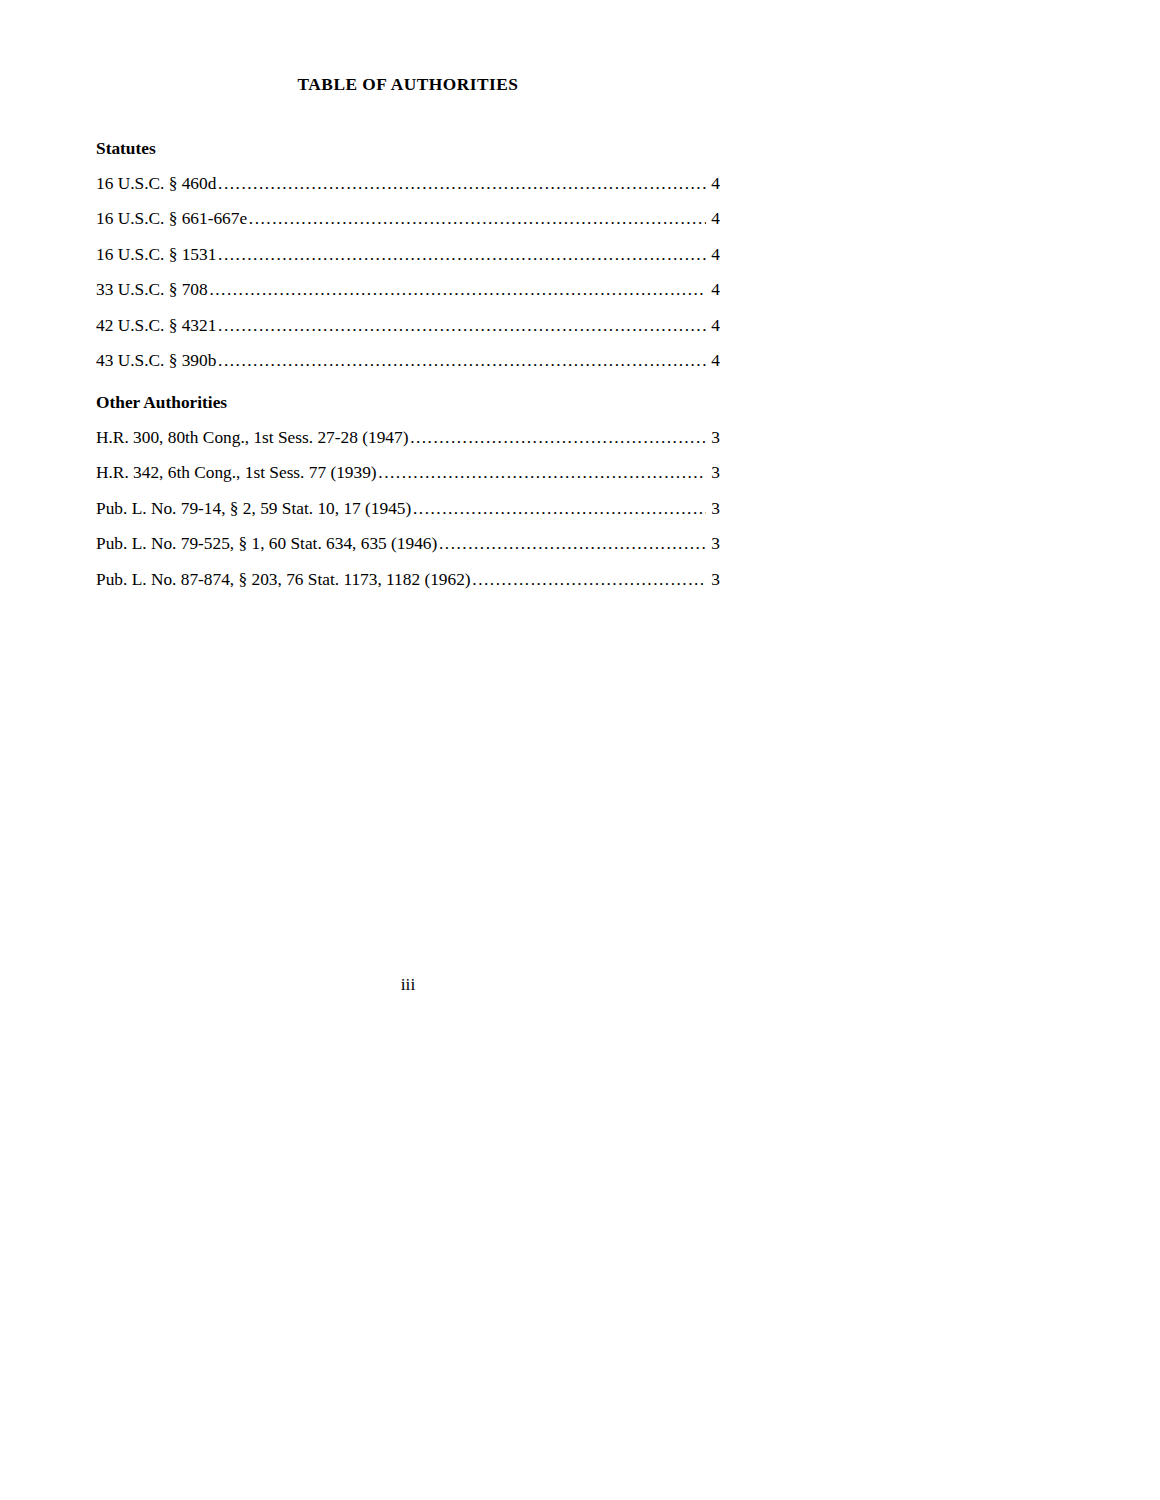TABLE OF AUTHORITIES
Statutes
16 U.S.C. § 460d ............................................................................................................ 4
16 U.S.C. § 661-667e .................................................................................................... 4
16 U.S.C. § 1531 ............................................................................................................ 4
33 U.S.C. § 708 .............................................................................................................. 4
42 U.S.C. § 4321 ............................................................................................................ 4
43 U.S.C. § 390b ............................................................................................................ 4
Other Authorities
H.R. 300, 80th Cong., 1st Sess. 27-28 (1947) .................................................................. 3
H.R. 342, 6th Cong., 1st Sess. 77 (1939) ....................................................................... 3
Pub. L. No. 79-14, § 2, 59 Stat. 10, 17 (1945) ................................................................ 3
Pub. L. No. 79-525, § 1, 60 Stat. 634, 635 (1946) ......................................................... 3
Pub. L. No. 87-874, § 203, 76 Stat. 1173, 1182 (1962) .................................................. 3
iii